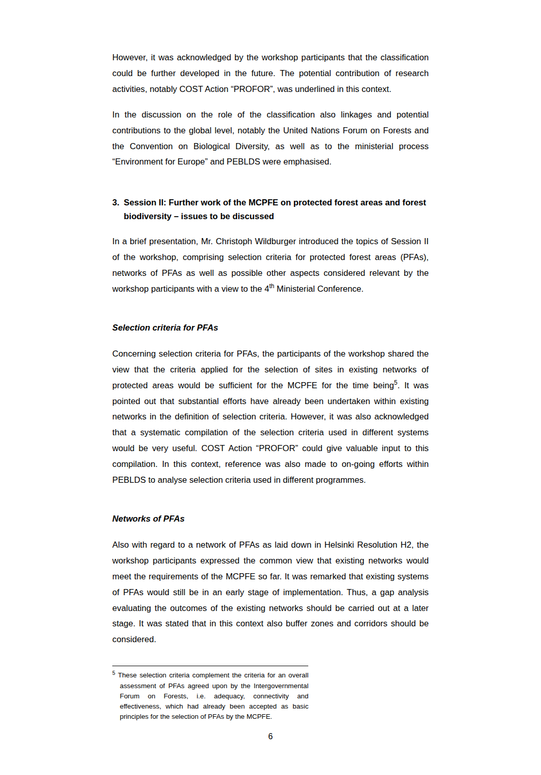However, it was acknowledged by the workshop participants that the classification could be further developed in the future. The potential contribution of research activities, notably COST Action “PROFOR”, was underlined in this context.
In the discussion on the role of the classification also linkages and potential contributions to the global level, notably the United Nations Forum on Forests and the Convention on Biological Diversity, as well as to the ministerial process “Environment for Europe” and PEBLDS were emphasised.
3. Session II: Further work of the MCPFE on protected forest areas and forest biodiversity – issues to be discussed
In a brief presentation, Mr. Christoph Wildburger introduced the topics of Session II of the workshop, comprising selection criteria for protected forest areas (PFAs), networks of PFAs as well as possible other aspects considered relevant by the workshop participants with a view to the 4th Ministerial Conference.
Selection criteria for PFAs
Concerning selection criteria for PFAs, the participants of the workshop shared the view that the criteria applied for the selection of sites in existing networks of protected areas would be sufficient for the MCPFE for the time being5. It was pointed out that substantial efforts have already been undertaken within existing networks in the definition of selection criteria. However, it was also acknowledged that a systematic compilation of the selection criteria used in different systems would be very useful. COST Action “PROFOR” could give valuable input to this compilation. In this context, reference was also made to on-going efforts within PEBLDS to analyse selection criteria used in different programmes.
Networks of PFAs
Also with regard to a network of PFAs as laid down in Helsinki Resolution H2, the workshop participants expressed the common view that existing networks would meet the requirements of the MCPFE so far. It was remarked that existing systems of PFAs would still be in an early stage of implementation. Thus, a gap analysis evaluating the outcomes of the existing networks should be carried out at a later stage. It was stated that in this context also buffer zones and corridors should be considered.
5 These selection criteria complement the criteria for an overall assessment of PFAs agreed upon by the Intergovernmental Forum on Forests, i.e. adequacy, connectivity and effectiveness, which had already been accepted as basic principles for the selection of PFAs by the MCPFE.
6